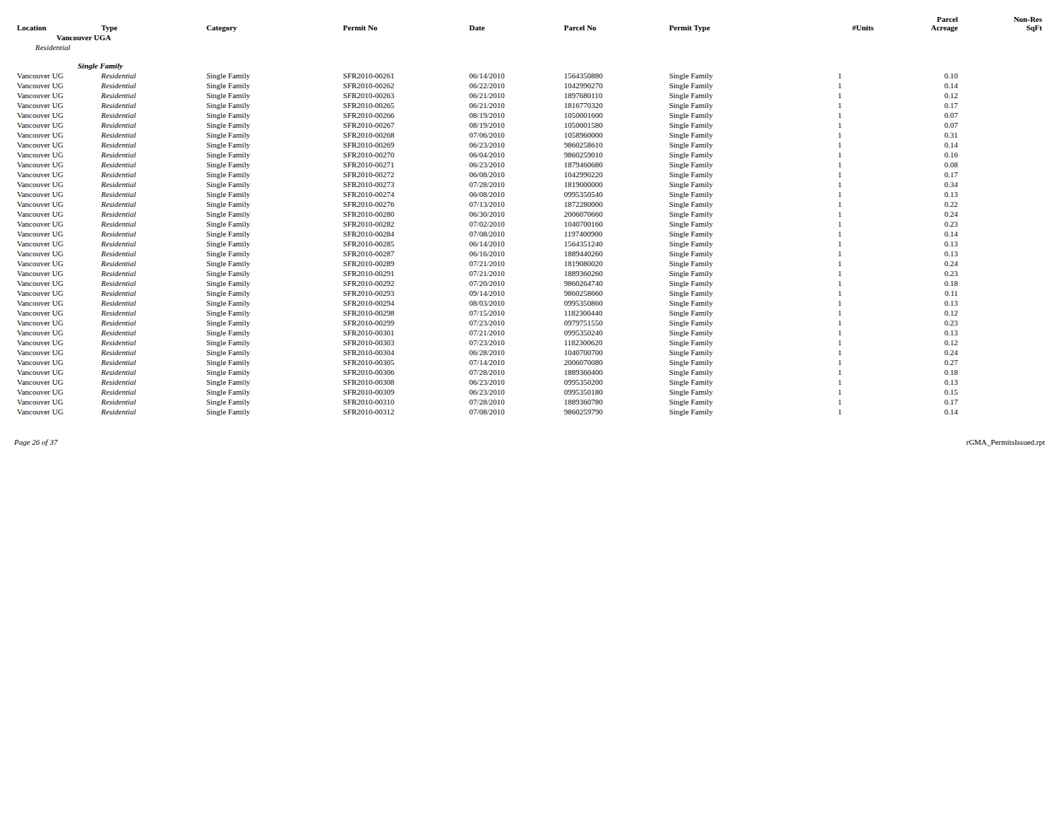| Location | Type | Category | Permit No | Date | Parcel No | Permit Type | #Units | Parcel Acreage | Non-Res SqFt |
| --- | --- | --- | --- | --- | --- | --- | --- | --- | --- |
| Vancouver UGA |
| Residential |
| Single Family |
| Vancouver UG | Residential | Single Family | SFR2010-00261 | 06/14/2010 | 1564350880 | Single Family | 1 | 0.10 | |
| Vancouver UG | Residential | Single Family | SFR2010-00262 | 06/22/2010 | 1042990270 | Single Family | 1 | 0.14 | |
| Vancouver UG | Residential | Single Family | SFR2010-00263 | 06/21/2010 | 1897680110 | Single Family | 1 | 0.12 | |
| Vancouver UG | Residential | Single Family | SFR2010-00265 | 06/21/2010 | 1816770320 | Single Family | 1 | 0.17 | |
| Vancouver UG | Residential | Single Family | SFR2010-00266 | 08/19/2010 | 1050001600 | Single Family | 1 | 0.07 | |
| Vancouver UG | Residential | Single Family | SFR2010-00267 | 08/19/2010 | 1050001580 | Single Family | 1 | 0.07 | |
| Vancouver UG | Residential | Single Family | SFR2010-00268 | 07/06/2010 | 1058960000 | Single Family | 1 | 0.31 | |
| Vancouver UG | Residential | Single Family | SFR2010-00269 | 06/23/2010 | 9860258610 | Single Family | 1 | 0.14 | |
| Vancouver UG | Residential | Single Family | SFR2010-00270 | 06/04/2010 | 9860259010 | Single Family | 1 | 0.16 | |
| Vancouver UG | Residential | Single Family | SFR2010-00271 | 06/23/2010 | 1879460680 | Single Family | 1 | 0.08 | |
| Vancouver UG | Residential | Single Family | SFR2010-00272 | 06/08/2010 | 1042990220 | Single Family | 1 | 0.17 | |
| Vancouver UG | Residential | Single Family | SFR2010-00273 | 07/28/2010 | 1819000000 | Single Family | 1 | 0.34 | |
| Vancouver UG | Residential | Single Family | SFR2010-00274 | 06/08/2010 | 0995350540 | Single Family | 1 | 0.13 | |
| Vancouver UG | Residential | Single Family | SFR2010-00276 | 07/13/2010 | 1872280000 | Single Family | 1 | 0.22 | |
| Vancouver UG | Residential | Single Family | SFR2010-00280 | 06/30/2010 | 2006070660 | Single Family | 1 | 0.24 | |
| Vancouver UG | Residential | Single Family | SFR2010-00282 | 07/02/2010 | 1040700160 | Single Family | 1 | 0.23 | |
| Vancouver UG | Residential | Single Family | SFR2010-00284 | 07/08/2010 | 1197400900 | Single Family | 1 | 0.14 | |
| Vancouver UG | Residential | Single Family | SFR2010-00285 | 06/14/2010 | 1564351240 | Single Family | 1 | 0.13 | |
| Vancouver UG | Residential | Single Family | SFR2010-00287 | 06/16/2010 | 1889440260 | Single Family | 1 | 0.13 | |
| Vancouver UG | Residential | Single Family | SFR2010-00289 | 07/21/2010 | 1819080020 | Single Family | 1 | 0.24 | |
| Vancouver UG | Residential | Single Family | SFR2010-00291 | 07/21/2010 | 1889360260 | Single Family | 1 | 0.23 | |
| Vancouver UG | Residential | Single Family | SFR2010-00292 | 07/20/2010 | 9860264740 | Single Family | 1 | 0.18 | |
| Vancouver UG | Residential | Single Family | SFR2010-00293 | 09/14/2010 | 9860258660 | Single Family | 1 | 0.11 | |
| Vancouver UG | Residential | Single Family | SFR2010-00294 | 08/03/2010 | 0995350860 | Single Family | 1 | 0.13 | |
| Vancouver UG | Residential | Single Family | SFR2010-00298 | 07/15/2010 | 1182300440 | Single Family | 1 | 0.12 | |
| Vancouver UG | Residential | Single Family | SFR2010-00299 | 07/23/2010 | 0979751550 | Single Family | 1 | 0.23 | |
| Vancouver UG | Residential | Single Family | SFR2010-00301 | 07/21/2010 | 0995350240 | Single Family | 1 | 0.13 | |
| Vancouver UG | Residential | Single Family | SFR2010-00303 | 07/23/2010 | 1182300620 | Single Family | 1 | 0.12 | |
| Vancouver UG | Residential | Single Family | SFR2010-00304 | 06/28/2010 | 1040700700 | Single Family | 1 | 0.24 | |
| Vancouver UG | Residential | Single Family | SFR2010-00305 | 07/14/2010 | 2006070080 | Single Family | 1 | 0.27 | |
| Vancouver UG | Residential | Single Family | SFR2010-00306 | 07/28/2010 | 1889360400 | Single Family | 1 | 0.18 | |
| Vancouver UG | Residential | Single Family | SFR2010-00308 | 06/23/2010 | 0995350200 | Single Family | 1 | 0.13 | |
| Vancouver UG | Residential | Single Family | SFR2010-00309 | 06/23/2010 | 0995350180 | Single Family | 1 | 0.15 | |
| Vancouver UG | Residential | Single Family | SFR2010-00310 | 07/28/2010 | 1889360780 | Single Family | 1 | 0.17 | |
| Vancouver UG | Residential | Single Family | SFR2010-00312 | 07/08/2010 | 9860259790 | Single Family | 1 | 0.14 | |
Page 26 of 37 rGMA_PermitsIssued.rpt